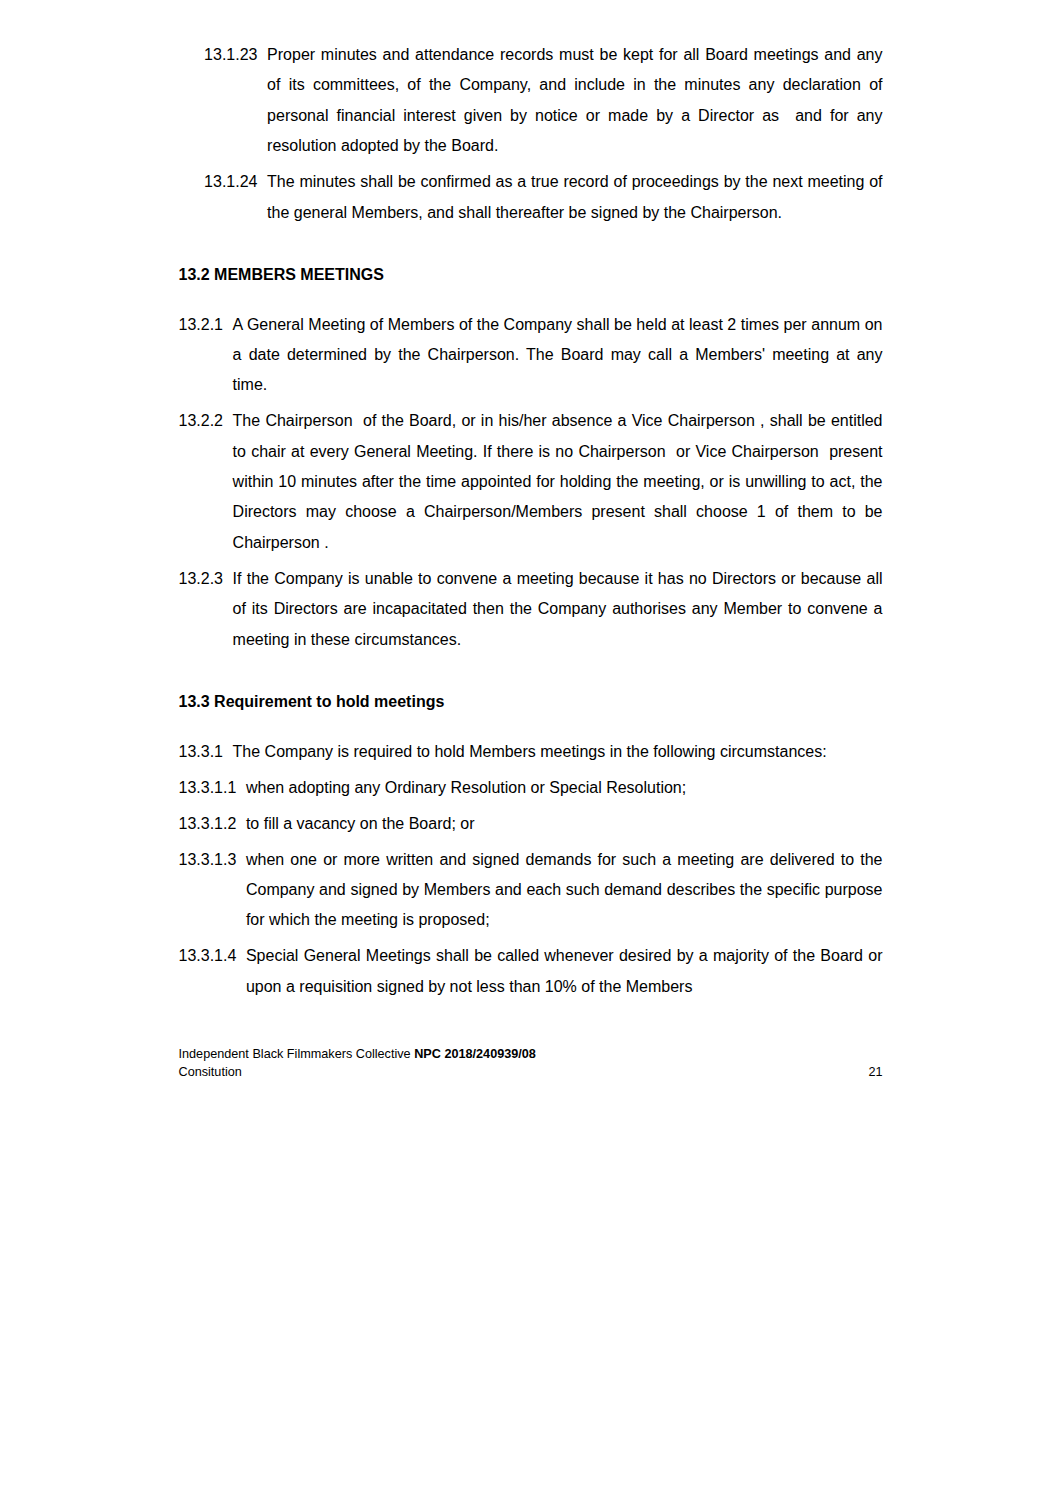13.1.23 Proper minutes and attendance records must be kept for all Board meetings and any of its committees, of the Company, and include in the minutes any declaration of personal financial interest given by notice or made by a Director as and for any resolution adopted by the Board.
13.1.24 The minutes shall be confirmed as a true record of proceedings by the next meeting of the general Members, and shall thereafter be signed by the Chairperson.
13.2 MEMBERS MEETINGS
13.2.1 A General Meeting of Members of the Company shall be held at least 2 times per annum on a date determined by the Chairperson. The Board may call a Members' meeting at any time.
13.2.2 The Chairperson of the Board, or in his/her absence a Vice Chairperson , shall be entitled to chair at every General Meeting. If there is no Chairperson or Vice Chairperson present within 10 minutes after the time appointed for holding the meeting, or is unwilling to act, the Directors may choose a Chairperson/Members present shall choose 1 of them to be Chairperson .
13.2.3 If the Company is unable to convene a meeting because it has no Directors or because all of its Directors are incapacitated then the Company authorises any Member to convene a meeting in these circumstances.
13.3 Requirement to hold meetings
13.3.1 The Company is required to hold Members meetings in the following circumstances:
13.3.1.1 when adopting any Ordinary Resolution or Special Resolution;
13.3.1.2 to fill a vacancy on the Board; or
13.3.1.3 when one or more written and signed demands for such a meeting are delivered to the Company and signed by Members and each such demand describes the specific purpose for which the meeting is proposed;
13.3.1.4 Special General Meetings shall be called whenever desired by a majority of the Board or upon a requisition signed by not less than 10% of the Members
Independent Black Filmmakers Collective NPC 2018/240939/08
Consitution 21